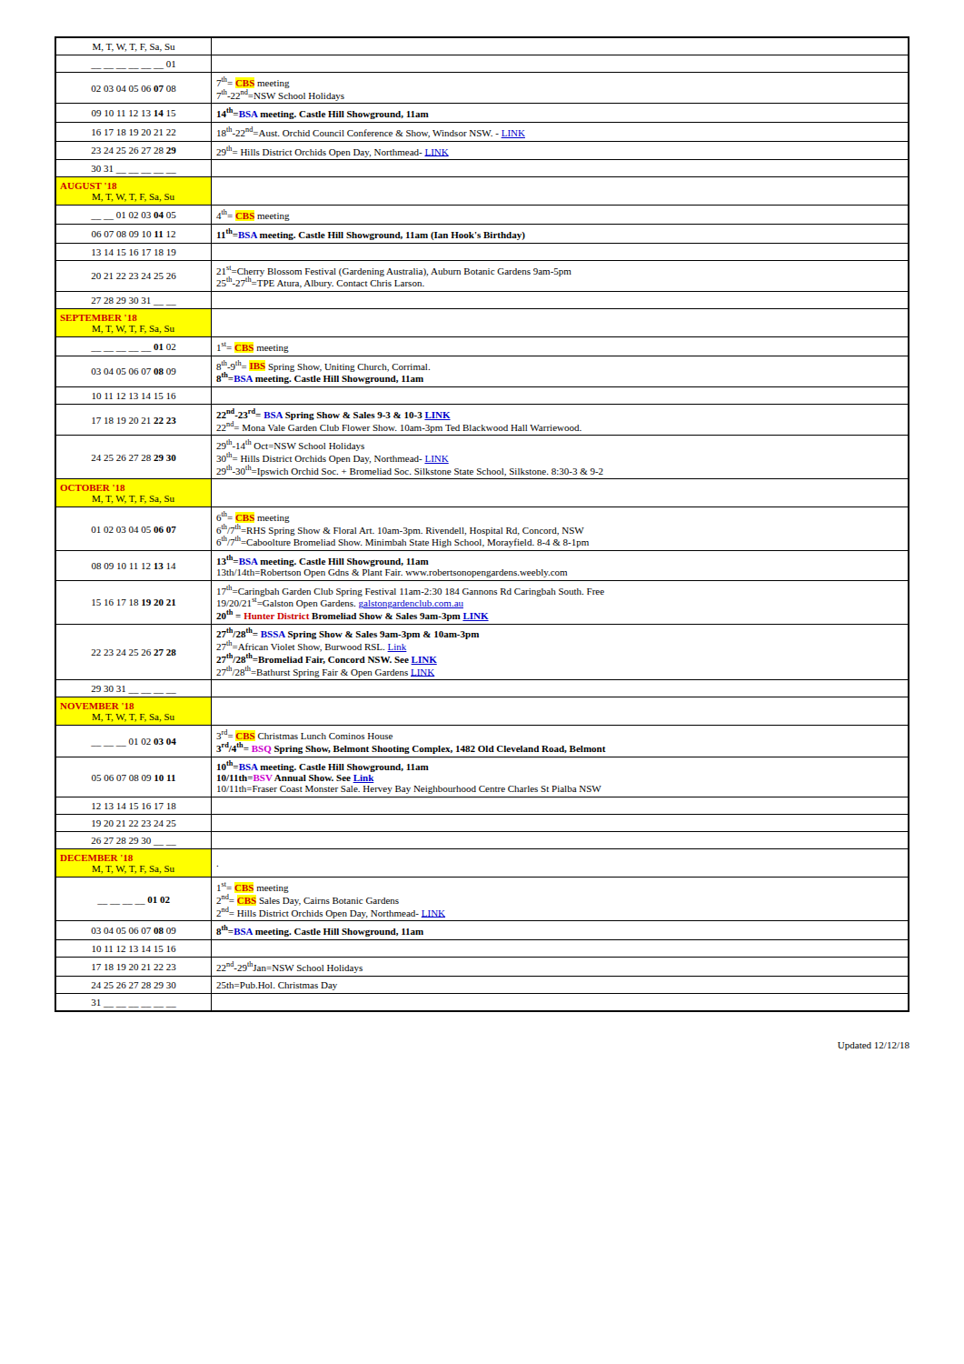| M, T, W, T, F, Sa, Su | |
| __ __ __ __ __ __ 01 | |
| 02 03 04 05 06 07 08 | 7 th = CBS meeting 7 th -22 nd =NSW School Holidays |
| 09 10 11 12 13 14 15 | 14 th = BSA meeting. Castle Hill Showground, 11am |
| 16 17 18 19 20 21 22 | 18 th -22 nd =Aust. Orchid Council Conference & Show, Windsor NSW. - LINK |
| 23 24 25 26 27 28 29 | 29 th = Hills District Orchids Open Day, Northmead- LINK |
| 30 31 __ __ __ __ __ | |
| AUGUST '18 M, T, W, T, F, Sa, Su | |
| __ __ 01 02 03 04 05 | 4 th = CBS meeting |
| 06 07 08 09 10 11 12 | 11 th = BSA meeting. Castle Hill Showground, 11am (Ian Hook's Birthday) |
| 13 14 15 16 17 18 19 | |
| 20 21 22 23 24 25 26 | 21 st =Cherry Blossom Festival (Gardening Australia), Auburn Botanic Gardens 9am-5pm 25 th -27 th =TPE Atura, Albury. Contact Chris Larson. |
| 27 28 29 30 31 __ __ | |
| SEPTEMBER '18 M, T, W, T, F, Sa, Su | |
| __ __ __ __ __ 01 02 | 1 st = CBS meeting |
| 03 04 05 06 07 08 09 | 8 th -9 th = IBS Spring Show, Uniting Church, Corrimal. 8 th = BSA meeting. Castle Hill Showground, 11am |
| 10 11 12 13 14 15 16 | |
| 17 18 19 20 21 22 23 | 22 nd -23 rd = BSA Spring Show & Sales 9-3 & 10-3 LINK 22 nd = Mona Vale Garden Club Flower Show. 10am-3pm Ted Blackwood Hall Warriewood. |
| 24 25 26 27 28 29 30 | 29 th -14 th Oct=NSW School Holidays 30 th = Hills District Orchids Open Day, Northmead- LINK 29 th -30 th =Ipswich Orchid Soc. + Bromeliad Soc. Silkstone State School, Silkstone. 8:30-3 & 9-2 |
| OCTOBER '18 M, T, W, T, F, Sa, Su | |
| 01 02 03 04 05 06 07 | 6 th = CBS meeting 6 th /7 th =RHS Spring Show & Floral Art. 10am-3pm. Rivendell, Hospital Rd, Concord, NSW 6 th /7 th =Caboolture Bromeliad Show. Minimbah State High School, Morayfield. 8-4 & 8-1pm |
| 08 09 10 11 12 13 14 | 13 th = BSA meeting. Castle Hill Showground, 11am 13th/14th=Robertson Open Gdns & Plant Fair. www.robertsonopengardens.weebly.com |
| 15 16 17 18 19 20 21 | 17 th =Caringbah Garden Club Spring Festival 11am-2:30 184 Gannons Rd Caringbah South. Free 19/20/21 st =Galston Open Gardens. galstongardenclub.com.au 20 th = Hunter District Bromeliad Show & Sales 9am-3pm LINK |
| 22 23 24 25 26 27 28 | 27 th /28 th = BSSA Spring Show & Sales 9am-3pm & 10am-3pm 27 th =African Violet Show, Burwood RSL. Link 27 th /28 th =Bromeliad Fair, Concord NSW. See LINK 27 th /28 th =Bathurst Spring Fair & Open Gardens LINK |
| 29 30 31 __ __ __ __ | |
| NOVEMBER '18 M, T, W, T, F, Sa, Su | |
| __ __ __ 01 02 03 04 | 3 rd = CBS Christmas Lunch Cominos House 3 rd /4 th = BSQ Spring Show, Belmont Shooting Complex, 1482 Old Cleveland Road, Belmont |
| 05 06 07 08 09 10 11 | 10 th = BSA meeting. Castle Hill Showground, 11am 10/11th= BSV Annual Show. See Link 10/11th=Fraser Coast Monster Sale. Hervey Bay Neighbourhood Centre Charles St Pialba NSW |
| 12 13 14 15 16 17 18 | |
| 19 20 21 22 23 24 25 | |
| 26 27 28 29 30 __ __ | |
| DECEMBER '18 M, T, W, T, F, Sa, Su | . |
| __ __ __ __ 01 02 | 1 st = CBS meeting 2 nd = CBS Sales Day, Cairns Botanic Gardens 2 nd = Hills District Orchids Open Day, Northmead- LINK |
| 03 04 05 06 07 08 09 | 8 th = BSA meeting. Castle Hill Showground, 11am |
| 10 11 12 13 14 15 16 | |
| 17 18 19 20 21 22 23 | 22 nd -29 th Jan=NSW School Holidays |
| 24 25 26 27 28 29 30 | 25th=Pub.Hol. Christmas Day |
| 31 __ __ __ __ __ __ | |
Updated 12/12/18